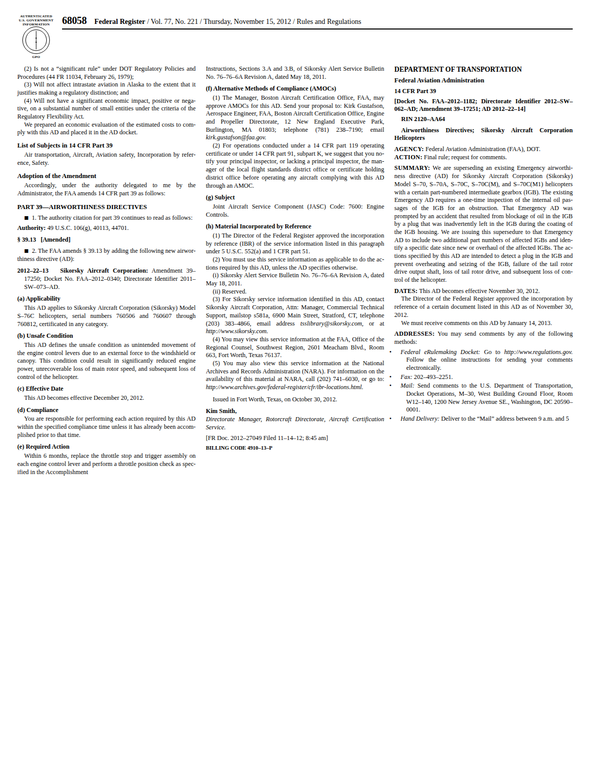Authenticated
U.S. Government
Information
GPO
68058 Federal Register / Vol. 77, No. 221 / Thursday, November 15, 2012 / Rules and Regulations
(2) Is not a “significant rule” under DOT Regulatory Policies and Procedures (44 FR 11034, February 26, 1979);
(3) Will not affect intrastate aviation in Alaska to the extent that it justifies making a regulatory distinction; and
(4) Will not have a significant economic impact, positive or negative, on a substantial number of small entities under the criteria of the Regulatory Flexibility Act.
We prepared an economic evaluation of the estimated costs to comply with this AD and placed it in the AD docket.
List of Subjects in 14 CFR Part 39
Air transportation, Aircraft, Aviation safety, Incorporation by reference, Safety.
Adoption of the Amendment
Accordingly, under the authority delegated to me by the Administrator, the FAA amends 14 CFR part 39 as follows:
PART 39—AIRWORTHINESS DIRECTIVES
■ 1. The authority citation for part 39 continues to read as follows:
Authority: 49 U.S.C. 106(g), 40113, 44701.
§ 39.13 [Amended]
■ 2. The FAA amends § 39.13 by adding the following new airworthiness directive (AD):
2012–22–13 Sikorsky Aircraft Corporation: Amendment 39–17250; Docket No. FAA–2012–0340; Directorate Identifier 2011–SW–073–AD.
(a) Applicability
This AD applies to Sikorsky Aircraft Corporation (Sikorsky) Model S–76C helicopters, serial numbers 760506 and 760607 through 760812, certificated in any category.
(b) Unsafe Condition
This AD defines the unsafe condition as unintended movement of the engine control levers due to an external force to the windshield or canopy. This condition could result in significantly reduced engine power, unrecoverable loss of main rotor speed, and subsequent loss of control of the helicopter.
(c) Effective Date
This AD becomes effective December 20, 2012.
(d) Compliance
You are responsible for performing each action required by this AD within the specified compliance time unless it has already been accomplished prior to that time.
(e) Required Action
Within 6 months, replace the throttle stop and trigger assembly on each engine control lever and perform a throttle position check as specified in the Accomplishment
Instructions, Sections 3.A and 3.B, of Sikorsky Alert Service Bulletin No. 76–76–6A Revision A, dated May 18, 2011.
(f) Alternative Methods of Compliance (AMOCs)
(1) The Manager, Boston Aircraft Certification Office, FAA, may approve AMOCs for this AD. Send your proposal to: Kirk Gustafson, Aerospace Engineer, FAA, Boston Aircraft Certification Office, Engine and Propeller Directorate, 12 New England Executive Park, Burlington, MA 01803; telephone (781) 238–7190; email kirk.gustafson@faa.gov.
(2) For operations conducted under a 14 CFR part 119 operating certificate or under 14 CFR part 91, subpart K, we suggest that you notify your principal inspector, or lacking a principal inspector, the manager of the local flight standards district office or certificate holding district office before operating any aircraft complying with this AD through an AMOC.
(g) Subject
Joint Aircraft Service Component (JASC) Code: 7600: Engine Controls.
(h) Material Incorporated by Reference
(1) The Director of the Federal Register approved the incorporation by reference (IBR) of the service information listed in this paragraph under 5 U.S.C. 552(a) and 1 CFR part 51.
(2) You must use this service information as applicable to do the actions required by this AD, unless the AD specifies otherwise.
(i) Sikorsky Alert Service Bulletin No. 76–76–6A Revision A, dated May 18, 2011.
(ii) Reserved.
(3) For Sikorsky service information identified in this AD, contact Sikorsky Aircraft Corporation, Attn: Manager, Commercial Technical Support, mailstop s581a, 6900 Main Street, Stratford, CT, telephone (203) 383–4866, email address tsslibrary@sikorsky.com, or at http://www.sikorsky.com.
(4) You may view this service information at the FAA, Office of the Regional Counsel, Southwest Region, 2601 Meacham Blvd., Room 663, Fort Worth, Texas 76137.
(5) You may also view this service information at the National Archives and Records Administration (NARA). For information on the availability of this material at NARA, call (202) 741–6030, or go to: http://www.archives.gov/federal-register/cfr/ibr-locations.html.
Issued in Fort Worth, Texas, on October 30, 2012.
Kim Smith,
Directorate Manager, Rotorcraft Directorate, Aircraft Certification Service.
[FR Doc. 2012–27049 Filed 11–14–12; 8:45 am]
BILLING CODE 4910–13–P
DEPARTMENT OF TRANSPORTATION
Federal Aviation Administration
14 CFR Part 39
[Docket No. FAA–2012–1182; Directorate Identifier 2012–SW–062–AD; Amendment 39–17251; AD 2012–22–14]
RIN 2120–AA64
Airworthiness Directives; Sikorsky Aircraft Corporation Helicopters
AGENCY: Federal Aviation Administration (FAA), DOT.
ACTION: Final rule; request for comments.
SUMMARY: We are superseding an existing Emergency airworthiness directive (AD) for Sikorsky Aircraft Corporation (Sikorsky) Model S–70, S–70A, S–70C, S–70C(M), and S–70C(M1) helicopters with a certain part-numbered intermediate gearbox (IGB). The existing Emergency AD requires a one-time inspection of the internal oil passages of the IGB for an obstruction. That Emergency AD was prompted by an accident that resulted from blockage of oil in the IGB by a plug that was inadvertently left in the IGB during the coating of the IGB housing. We are issuing this supersedure to that Emergency AD to include two additional part numbers of affected IGBs and identify a specific date since new or overhaul of the affected IGBs. The actions specified by this AD are intended to detect a plug in the IGB and prevent overheating and seizing of the IGB, failure of the tail rotor drive output shaft, loss of tail rotor drive, and subsequent loss of control of the helicopter.
DATES: This AD becomes effective November 30, 2012.
The Director of the Federal Register approved the incorporation by reference of a certain document listed in this AD as of November 30, 2012.
We must receive comments on this AD by January 14, 2013.
ADDRESSES: You may send comments by any of the following methods:
Federal eRulemaking Docket: Go to http://www.regulations.gov. Follow the online instructions for sending your comments electronically.
Fax: 202–493–2251.
Mail: Send comments to the U.S. Department of Transportation, Docket Operations, M–30, West Building Ground Floor, Room W12–140, 1200 New Jersey Avenue SE., Washington, DC 20590–0001.
Hand Delivery: Deliver to the “Mail” address between 9 a.m. and 5